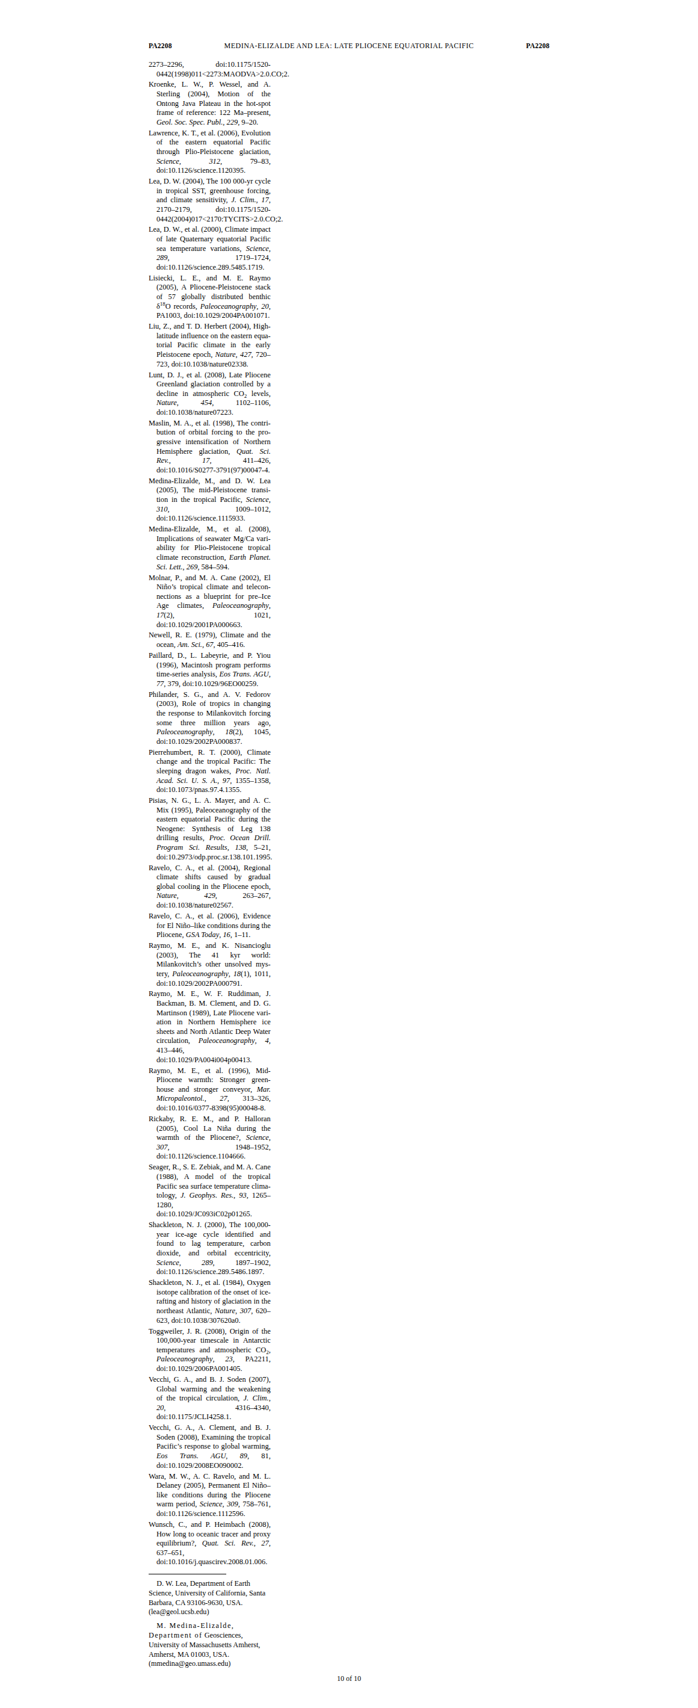PA2208 Medina-Elizalde and Lea: Late Pliocene Equatorial Pacific PA2208
2273–2296, doi:10.1175/1520-0442(1998)011<2273:MAODVA>2.0.CO;2.
Kroenke, L. W., P. Wessel, and A. Sterling (2004), Motion of the Ontong Java Plateau in the hot-spot frame of reference: 122 Ma–present, Geol. Soc. Spec. Publ., 229, 9–20.
Lawrence, K. T., et al. (2006), Evolution of the eastern equatorial Pacific through Plio-Pleistocene glaciation, Science, 312, 79–83, doi:10.1126/science.1120395.
Lea, D. W. (2004), The 100 000-yr cycle in tropical SST, greenhouse forcing, and climate sensitivity, J. Clim., 17, 2170–2179, doi:10.1175/1520-0442(2004)017<2170:TYCITS>2.0.CO;2.
Lea, D. W., et al. (2000), Climate impact of late Quaternary equatorial Pacific sea temperature variations, Science, 289, 1719–1724, doi:10.1126/science.289.5485.1719.
Lisiecki, L. E., and M. E. Raymo (2005), A Pliocene-Pleistocene stack of 57 globally distributed benthic δ18O records, Paleoceanography, 20, PA1003, doi:10.1029/2004PA001071.
Liu, Z., and T. D. Herbert (2004), High-latitude influence on the eastern equatorial Pacific climate in the early Pleistocene epoch, Nature, 427, 720–723, doi:10.1038/nature02338.
Lunt, D. J., et al. (2008), Late Pliocene Greenland glaciation controlled by a decline in atmospheric CO2 levels, Nature, 454, 1102–1106, doi:10.1038/nature07223.
Maslin, M. A., et al. (1998), The contribution of orbital forcing to the progressive intensification of Northern Hemisphere glaciation, Quat. Sci. Rev., 17, 411–426, doi:10.1016/S0277-3791(97)00047-4.
Medina-Elizalde, M., and D. W. Lea (2005), The mid-Pleistocene transition in the tropical Pacific, Science, 310, 1009–1012, doi:10.1126/science.1115933.
Medina-Elizalde, M., et al. (2008), Implications of seawater Mg/Ca variability for Plio-Pleistocene tropical climate reconstruction, Earth Planet. Sci. Lett., 269, 584–594.
Molnar, P., and M. A. Cane (2002), El Niño’s tropical climate and teleconnections as a blueprint for pre–Ice Age climates, Paleoceanography, 17(2), 1021, doi:10.1029/2001PA000663.
Newell, R. E. (1979), Climate and the ocean, Am. Sci., 67, 405–416.
Paillard, D., L. Labeyrie, and P. Yiou (1996), Macintosh program performs time-series analysis, Eos Trans. AGU, 77, 379, doi:10.1029/96EO00259.
Philander, S. G., and A. V. Fedorov (2003), Role of tropics in changing the response to Milankovitch forcing some three million years ago, Paleoceanography, 18(2), 1045, doi:10.1029/2002PA000837.
Pierrehumbert, R. T. (2000), Climate change and the tropical Pacific: The sleeping dragon wakes, Proc. Natl. Acad. Sci. U. S. A., 97, 1355–1358, doi:10.1073/pnas.97.4.1355.
Pisias, N. G., L. A. Mayer, and A. C. Mix (1995), Paleoceanography of the eastern equatorial Pacific during the Neogene: Synthesis of Leg 138 drilling results, Proc. Ocean Drill. Program Sci. Results, 138, 5–21, doi:10.2973/odp.proc.sr.138.101.1995.
Ravelo, C. A., et al. (2004), Regional climate shifts caused by gradual global cooling in the Pliocene epoch, Nature, 429, 263–267, doi:10.1038/nature02567.
Ravelo, C. A., et al. (2006), Evidence for El Niño–like conditions during the Pliocene, GSA Today, 16, 1–11.
Raymo, M. E., and K. Nisancioglu (2003), The 41 kyr world: Milankovitch’s other unsolved mystery, Paleoceanography, 18(1), 1011, doi:10.1029/2002PA000791.
Raymo, M. E., W. F. Ruddiman, J. Backman, B. M. Clement, and D. G. Martinson (1989), Late Pliocene variation in Northern Hemisphere ice sheets and North Atlantic Deep Water circulation, Paleoceanography, 4, 413–446, doi:10.1029/PA004i004p00413.
Raymo, M. E., et al. (1996), Mid-Pliocene warmth: Stronger greenhouse and stronger conveyor, Mar. Micropaleontol., 27, 313–326, doi:10.1016/0377-8398(95)00048-8.
Rickaby, R. E. M., and P. Halloran (2005), Cool La Niña during the warmth of the Pliocene?, Science, 307, 1948–1952, doi:10.1126/science.1104666.
Seager, R., S. E. Zebiak, and M. A. Cane (1988), A model of the tropical Pacific sea surface temperature climatology, J. Geophys. Res., 93, 1265–1280, doi:10.1029/JC093iC02p01265.
Shackleton, N. J. (2000), The 100,000-year ice-age cycle identified and found to lag temperature, carbon dioxide, and orbital eccentricity, Science, 289, 1897–1902, doi:10.1126/science.289.5486.1897.
Shackleton, N. J., et al. (1984), Oxygen isotope calibration of the onset of ice-rafting and history of glaciation in the northeast Atlantic, Nature, 307, 620–623, doi:10.1038/307620a0.
Toggweiler, J. R. (2008), Origin of the 100,000-year timescale in Antarctic temperatures and atmospheric CO2, Paleoceanography, 23, PA2211, doi:10.1029/2006PA001405.
Vecchi, G. A., and B. J. Soden (2007), Global warming and the weakening of the tropical circulation, J. Clim., 20, 4316–4340, doi:10.1175/JCLI4258.1.
Vecchi, G. A., A. Clement, and B. J. Soden (2008), Examining the tropical Pacific’s response to global warming, Eos Trans. AGU, 89, 81, doi:10.1029/2008EO090002.
Wara, M. W., A. C. Ravelo, and M. L. Delaney (2005), Permanent El Niño–like conditions during the Pliocene warm period, Science, 309, 758–761, doi:10.1126/science.1112596.
Wunsch, C., and P. Heimbach (2008), How long to oceanic tracer and proxy equilibrium?, Quat. Sci. Rev., 27, 637–651, doi:10.1016/j.quascirev.2008.01.006.
D. W. Lea, Department of Earth Science, University of California, Santa Barbara, CA 93106-9630, USA. (lea@geol.ucsb.edu)
M. Medina-Elizalde, Department of Geosciences, University of Massachusetts Amherst, Amherst, MA 01003, USA. (mmedina@geo.umass.edu)
10 of 10